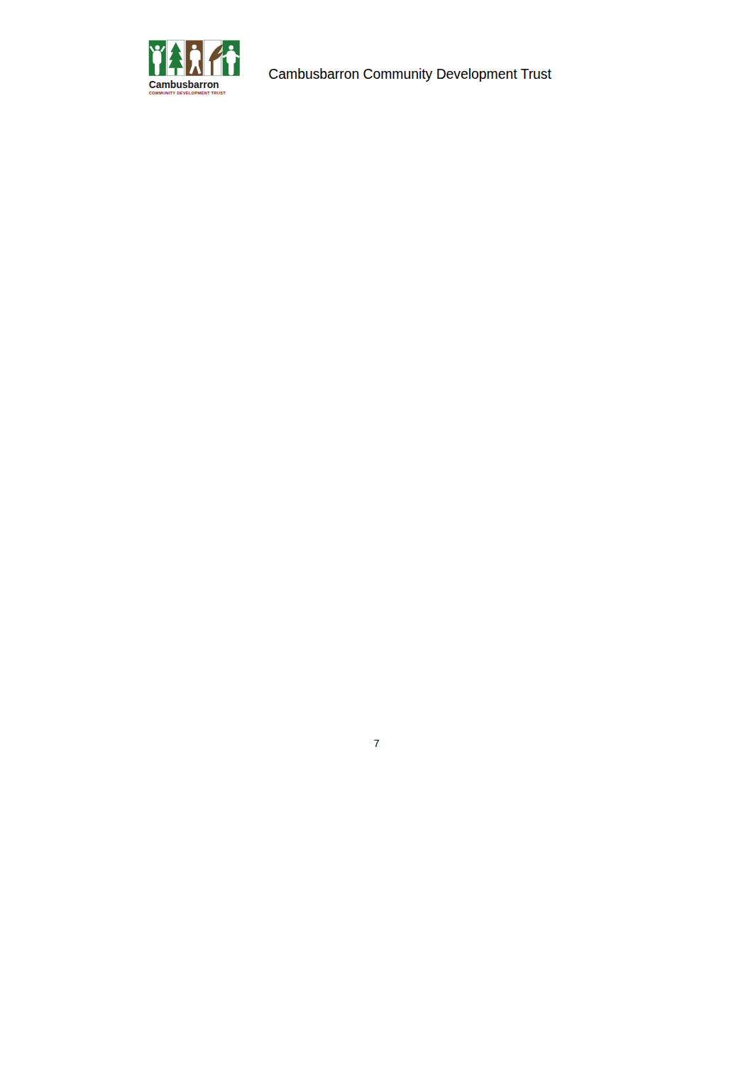Cambusbarron COMMUNITY DEVELOPMENT TRUST
Cambusbarron Community Development Trust
7